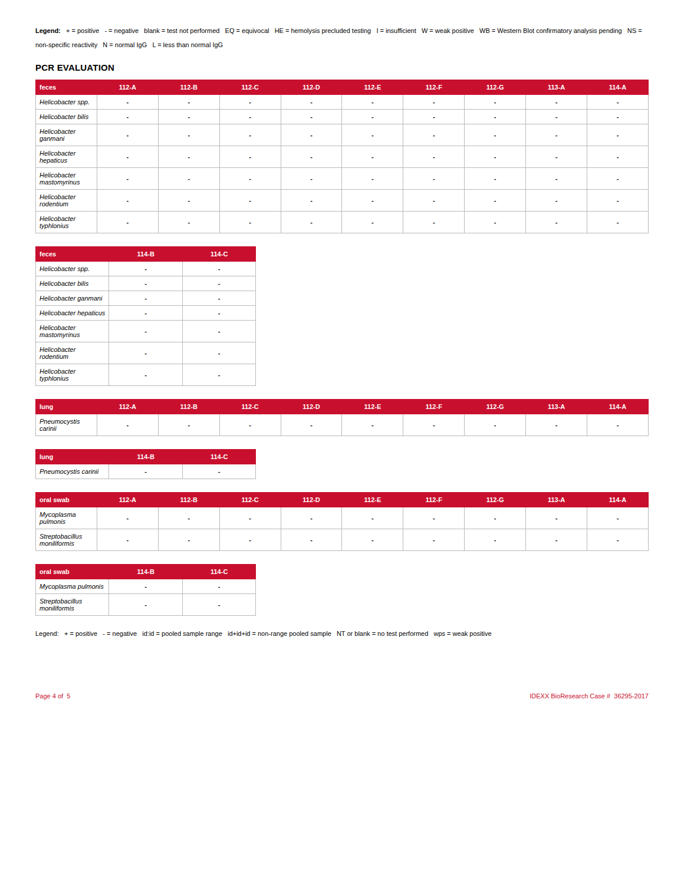Legend: + = positive - = negative blank = test not performed EQ = equivocal HE = hemolysis precluded testing I = insufficient W = weak positive WB = Western Blot confirmatory analysis pending NS = non-specific reactivity N = normal IgG L = less than normal IgG
PCR EVALUATION
| feces | 112-A | 112-B | 112-C | 112-D | 112-E | 112-F | 112-G | 113-A | 114-A |
| --- | --- | --- | --- | --- | --- | --- | --- | --- | --- |
| Helicobacter spp. | - | - | - | - | - | - | - | - | - |
| Helicobacter bilis | - | - | - | - | - | - | - | - | - |
| Helicobacter ganmani | - | - | - | - | - | - | - | - | - |
| Helicobacter hepaticus | - | - | - | - | - | - | - | - | - |
| Helicobacter mastomyrinus | - | - | - | - | - | - | - | - | - |
| Helicobacter rodentium | - | - | - | - | - | - | - | - | - |
| Helicobacter typhlonius | - | - | - | - | - | - | - | - | - |
| feces | 114-B | 114-C |
| --- | --- | --- |
| Helicobacter spp. | - | - |
| Helicobacter bilis | - | - |
| Helicobacter ganmani | - | - |
| Helicobacter hepaticus | - | - |
| Helicobacter mastomyrinus | - | - |
| Helicobacter rodentium | - | - |
| Helicobacter typhlonius | - | - |
| lung | 112-A | 112-B | 112-C | 112-D | 112-E | 112-F | 112-G | 113-A | 114-A |
| --- | --- | --- | --- | --- | --- | --- | --- | --- | --- |
| Pneumocystis carinii | - | - | - | - | - | - | - | - | - |
| lung | 114-B | 114-C |
| --- | --- | --- |
| Pneumocystis carinii | - | - |
| oral swab | 112-A | 112-B | 112-C | 112-D | 112-E | 112-F | 112-G | 113-A | 114-A |
| --- | --- | --- | --- | --- | --- | --- | --- | --- | --- |
| Mycoplasma pulmonis | - | - | - | - | - | - | - | - | - |
| Streptobacillus moniliformis | - | - | - | - | - | - | - | - | - |
| oral swab | 114-B | 114-C |
| --- | --- | --- |
| Mycoplasma pulmonis | - | - |
| Streptobacillus moniliformis | - | - |
Legend: + = positive - = negative id:id = pooled sample range id+id+id = non-range pooled sample NT or blank = no test performed wps = weak positive
Page 4 of 5 IDEXX BioResearch Case # 36295-2017